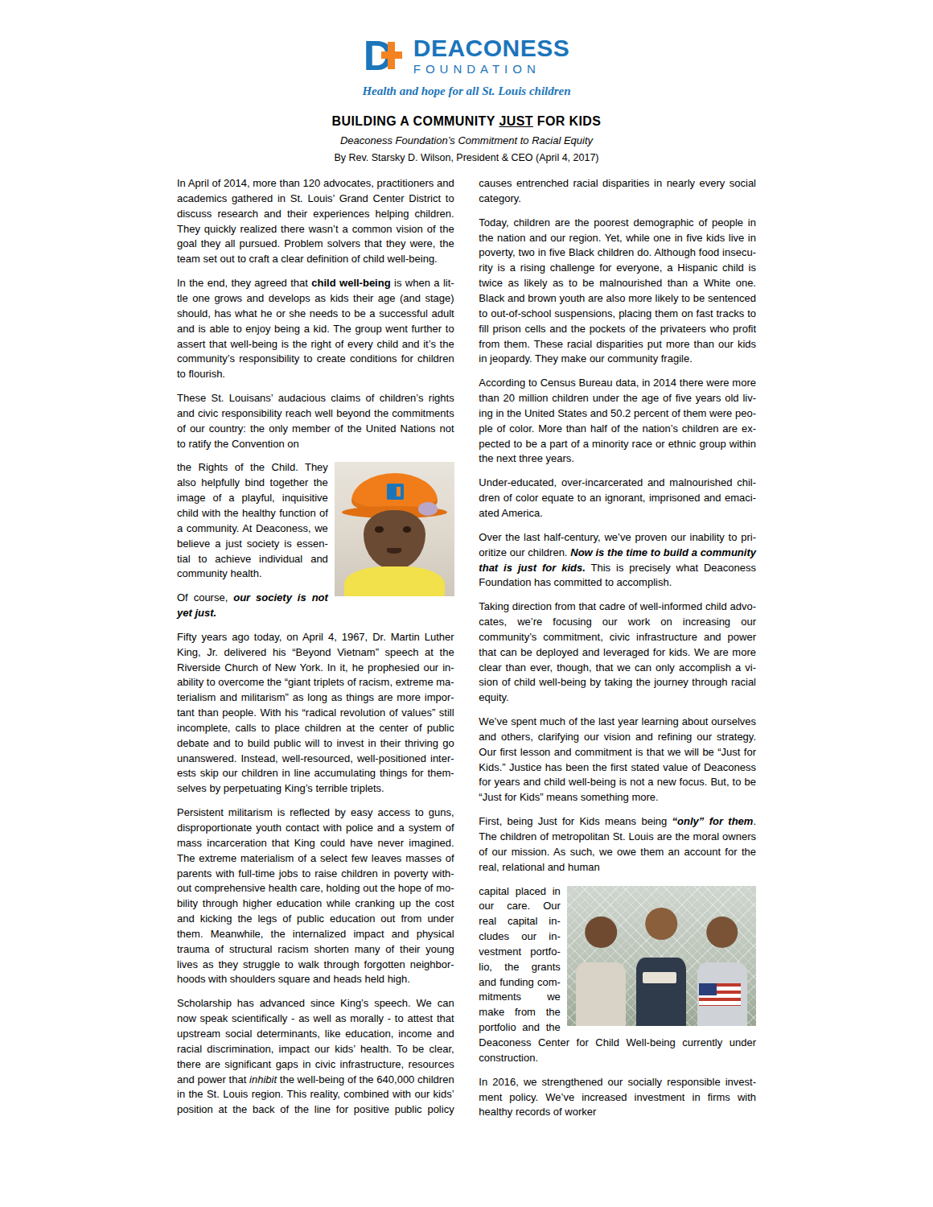D
DEACONESS
FOUNDATION
Health and hope for all St. Louis children
Building a Community Just for Kids
Deaconess Foundation’s Commitment to Racial Equity
By Rev. Starsky D. Wilson, President & CEO (April 4, 2017)
In April of 2014, more than 120 advocates, practitioners and academics gathered in St. Louis’ Grand Center District to discuss research and their experiences helping children. They quickly realized there wasn’t a common vision of the goal they all pursued. Problem solvers that they were, the team set out to craft a clear definition of child well-being.
In the end, they agreed that child well-being is when a little one grows and develops as kids their age (and stage) should, has what he or she needs to be a successful adult and is able to enjoy being a kid. The group went further to assert that well-being is the right of every child and it’s the community’s responsibility to create conditions for children to flourish.
These St. Louisans’ audacious claims of children’s rights and civic responsibility reach well beyond the commitments of our country: the only member of the United Nations not to ratify the Convention on
the Rights of the Child. They also helpfully bind together the image of a playful, inquisitive child with the healthy function of a community. At Deaconess, we believe a just society is essential to achieve individual and community health.
Of course, our society is not yet just.
Fifty years ago today, on April 4, 1967, Dr. Martin Luther King, Jr. delivered his “Beyond Vietnam” speech at the Riverside Church of New York. In it, he prophesied our inability to overcome the “giant triplets of racism, extreme materialism and militarism” as long as things are more important than people. With his “radical revolution of values” still incomplete, calls to place children at the center of public debate and to build public will to invest in their thriving go unanswered. Instead, well-resourced, well-positioned interests skip our children in line accumulating things for themselves by perpetuating King’s terrible triplets.
Persistent militarism is reflected by easy access to guns, disproportionate youth contact with police and a system of mass incarceration that King could have never imagined. The extreme materialism of a select few leaves masses of parents with full-time jobs to raise children in poverty without comprehensive health care, holding out the hope of mobility through higher education while cranking up the cost and kicking the legs of public education out from under them. Meanwhile, the internalized impact and physical trauma of structural racism shorten many of their young lives as they struggle to walk through forgotten neighborhoods with shoulders square and heads held high.
Scholarship has advanced since King’s speech. We can now speak scientifically - as well as morally - to attest that upstream social determinants, like education, income and racial discrimination, impact our kids’ health. To be clear, there are significant gaps in civic infrastructure, resources and power that inhibit the well-being of the 640,000 children in the St. Louis region. This reality, combined with our kids’ position at the back of the line for positive public policy causes entrenched racial disparities in nearly every social category.
Today, children are the poorest demographic of people in the nation and our region. Yet, while one in five kids live in poverty, two in five Black children do. Although food insecurity is a rising challenge for everyone, a Hispanic child is twice as likely as to be malnourished than a White one. Black and brown youth are also more likely to be sentenced to out-of-school suspensions, placing them on fast tracks to fill prison cells and the pockets of the privateers who profit from them. These racial disparities put more than our kids in jeopardy. They make our community fragile.
According to Census Bureau data, in 2014 there were more than 20 million children under the age of five years old living in the United States and 50.2 percent of them were people of color. More than half of the nation’s children are expected to be a part of a minority race or ethnic group within the next three years.
Under-educated, over-incarcerated and malnourished children of color equate to an ignorant, imprisoned and emaciated America.
Over the last half-century, we’ve proven our inability to prioritize our children. Now is the time to build a community that is just for kids. This is precisely what Deaconess Foundation has committed to accomplish.
Taking direction from that cadre of well-informed child advocates, we’re focusing our work on increasing our community’s commitment, civic infrastructure and power that can be deployed and leveraged for kids. We are more clear than ever, though, that we can only accomplish a vision of child well-being by taking the journey through racial equity.
We’ve spent much of the last year learning about ourselves and others, clarifying our vision and refining our strategy. Our first lesson and commitment is that we will be “Just for Kids.” Justice has been the first stated value of Deaconess for years and child well-being is not a new focus. But, to be “Just for Kids” means something more.
First, being Just for Kids means being “only” for them. The children of metropolitan St. Louis are the moral owners of our mission. As such, we owe them an account for the real, relational and human
capital placed in our care. Our real capital includes our investment portfolio, the grants and funding commitments we make from the portfolio and the Deaconess Center for Child Well-being currently under construction.
In 2016, we strengthened our socially responsible investment policy. We’ve increased investment in firms with healthy records of worker